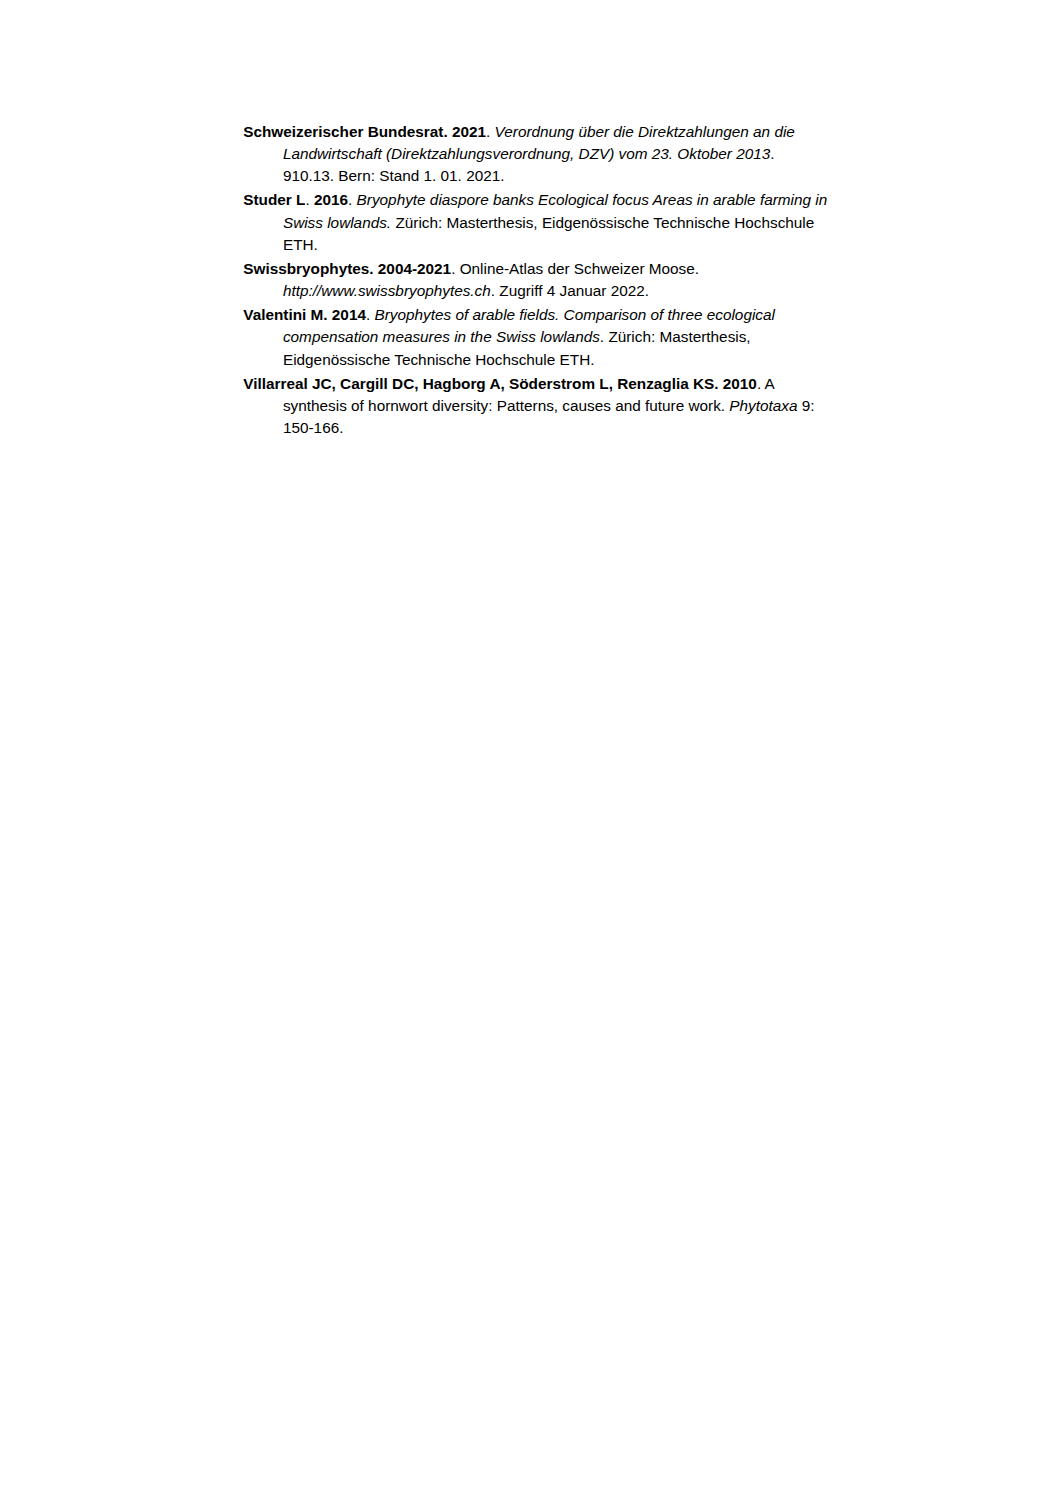Schweizerischer Bundesrat. 2021. Verordnung über die Direktzahlungen an die Landwirtschaft (Direktzahlungsverordnung, DZV) vom 23. Oktober 2013. 910.13. Bern: Stand 1. 01. 2021.
Studer L. 2016. Bryophyte diaspore banks Ecological focus Areas in arable farming in Swiss lowlands. Zürich: Masterthesis, Eidgenössische Technische Hochschule ETH.
Swissbryophytes. 2004-2021. Online-Atlas der Schweizer Moose. http://www.swissbryophytes.ch. Zugriff 4 Januar 2022.
Valentini M. 2014. Bryophytes of arable fields. Comparison of three ecological compensation measures in the Swiss lowlands. Zürich: Masterthesis, Eidgenössische Technische Hochschule ETH.
Villarreal JC, Cargill DC, Hagborg A, Söderstrom L, Renzaglia KS. 2010. A synthesis of hornwort diversity: Patterns, causes and future work. Phytotaxa 9: 150-166.